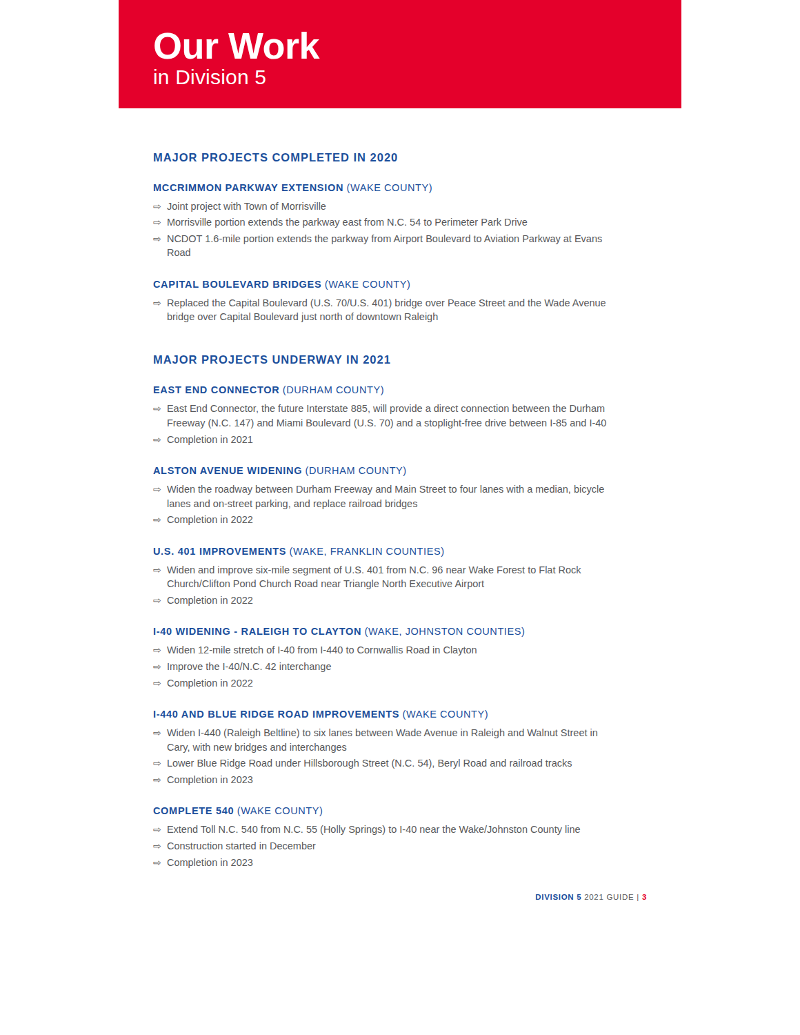Our Workin Division 5
Major Projects Completed in 2020
McCrimmon Parkway Extension (Wake County)
Joint project with Town of Morrisville
Morrisville portion extends the parkway east from N.C. 54 to Perimeter Park Drive
NCDOT 1.6-mile portion extends the parkway from Airport Boulevard to Aviation Parkway at Evans Road
Capital Boulevard Bridges (Wake County)
Replaced the Capital Boulevard (U.S. 70/U.S. 401) bridge over Peace Street and the Wade Avenue bridge over Capital Boulevard just north of downtown Raleigh
Major Projects Underway in 2021
East End Connector (Durham County)
East End Connector, the future Interstate 885, will provide a direct connection between the Durham Freeway (N.C. 147) and Miami Boulevard (U.S. 70) and a stoplight-free drive between I-85 and I-40
Completion in 2021
Alston Avenue Widening (Durham County)
Widen the roadway between Durham Freeway and Main Street to four lanes with a median, bicycle lanes and on-street parking, and replace railroad bridges
Completion in 2022
U.S. 401 Improvements (Wake, Franklin Counties)
Widen and improve six-mile segment of U.S. 401 from N.C. 96 near Wake Forest to Flat Rock Church/Clifton Pond Church Road near Triangle North Executive Airport
Completion in 2022
I-40 Widening - Raleigh to Clayton (Wake, Johnston Counties)
Widen 12-mile stretch of I-40 from I-440 to Cornwallis Road in Clayton
Improve the I-40/N.C. 42 interchange
Completion in 2022
I-440 and Blue Ridge Road Improvements (Wake County)
Widen I-440 (Raleigh Beltline) to six lanes between Wade Avenue in Raleigh and Walnut Street in Cary, with new bridges and interchanges
Lower Blue Ridge Road under Hillsborough Street (N.C. 54), Beryl Road and railroad tracks
Completion in 2023
Complete 540 (Wake County)
Extend Toll N.C. 540 from N.C. 55 (Holly Springs) to I-40 near the Wake/Johnston County line
Construction started in December
Completion in 2023
DIVISION 5 2021 GUIDE|3